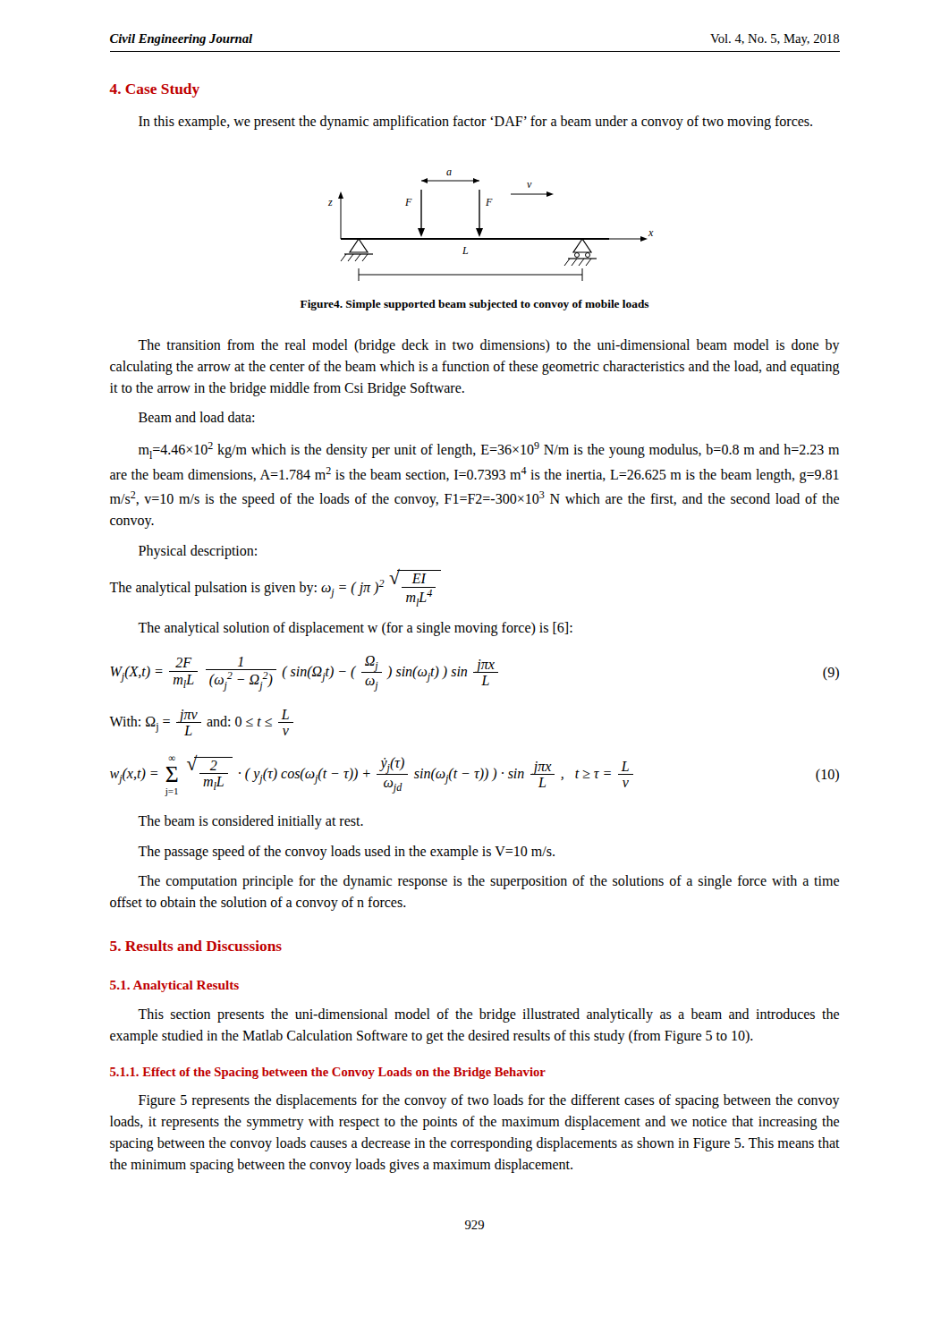Civil Engineering Journal Vol. 4, No. 5, May, 2018
4. Case Study
In this example, we present the dynamic amplification factor ‘DAF’ for a beam under a convoy of two moving forces.
z x F F a v L
Figure4. Simple supported beam subjected to convoy of mobile loads
The transition from the real model (bridge deck in two dimensions) to the uni-dimensional beam model is done by calculating the arrow at the center of the beam which is a function of these geometric characteristics and the load, and equating it to the arrow in the bridge middle from Csi Bridge Software.
Beam and load data:
ml=4.46×102 kg/m which is the density per unit of length, E=36×109 N/m is the young modulus, b=0.8 m and h=2.23 m are the beam dimensions, A=1.784 m2 is the beam section, I=0.7393 m4 is the inertia, L=26.625 m is the beam length, g=9.81 m/s2, v=10 m/s is the speed of the loads of the convoy, F1=F2=-300×103 N which are the first, and the second load of the convoy.
Physical description:
The analytical pulsation is given by: ωj = ( jπ )2 EI mlL4
The analytical solution of displacement w (for a single moving force) is [6]:
Wj(X,t) = 2F mlL 1(ωj2 − Ωj2) ( sin(Ωjt) − ( Ωj ωj ) sin(ωjt) ) sin jπx L
(9)
With: Ωj = jπv L and: 0 ≤ t ≤ Lv
wj(x,t) = ∞Σj=1 2 mlL · ( yj(τ) cos(ωj(t − τ)) + ẏj(τ) ωjd sin(ωj(t − τ)) ) · sin jπx L , t ≥ τ = Lv
(10)
The beam is considered initially at rest.
The passage speed of the convoy loads used in the example is V=10 m/s.
The computation principle for the dynamic response is the superposition of the solutions of a single force with a time offset to obtain the solution of a convoy of n forces.
5. Results and Discussions
5.1. Analytical Results
This section presents the uni-dimensional model of the bridge illustrated analytically as a beam and introduces the example studied in the Matlab Calculation Software to get the desired results of this study (from Figure 5 to 10).
5.1.1. Effect of the Spacing between the Convoy Loads on the Bridge Behavior
Figure 5 represents the displacements for the convoy of two loads for the different cases of spacing between the convoy loads, it represents the symmetry with respect to the points of the maximum displacement and we notice that increasing the spacing between the convoy loads causes a decrease in the corresponding displacements as shown in Figure 5. This means that the minimum spacing between the convoy loads gives a maximum displacement.
929